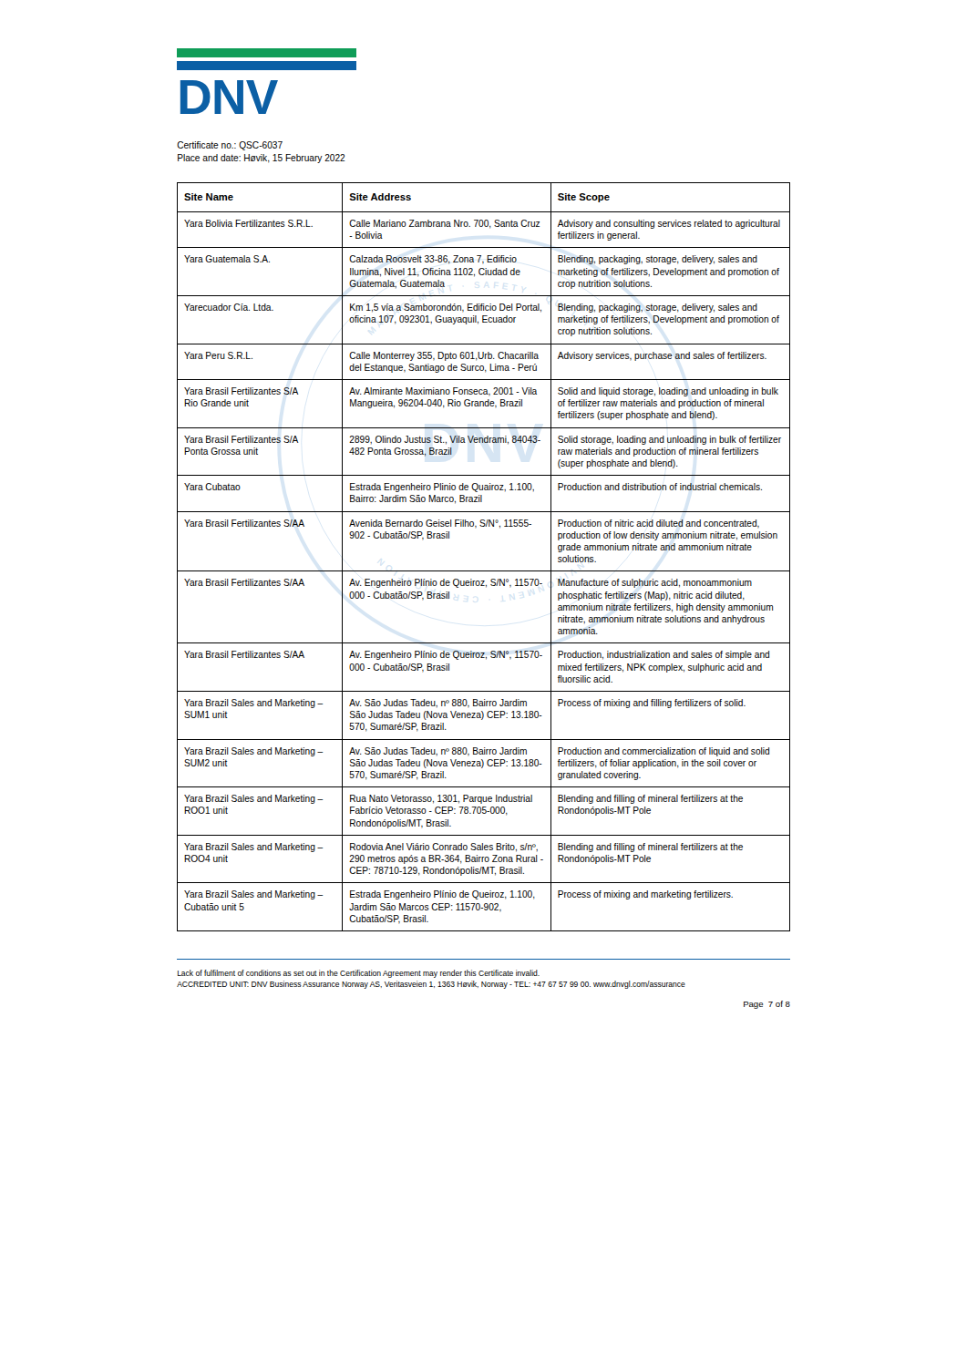DNV
Certificate no.: QSC-6037
Place and date: Høvik, 15 February 2022
MANAGEMENT · SAFETY · QUALITY ENVIRONMENT · CERTIFICATION
DNV
| Site Name | Site Address | Site Scope |
| --- | --- | --- |
| Yara Bolivia Fertilizantes S.R.L. | Calle Mariano Zambrana Nro. 700, Santa Cruz - Bolivia | Advisory and consulting services related to agricultural fertilizers in general. |
| Yara Guatemala S.A. | Calzada Roosvelt 33-86, Zona 7, Edificio Ilumina, Nivel 11, Oficina 1102, Ciudad de Guatemala, Guatemala | Blending, packaging, storage, delivery, sales and marketing of fertilizers, Development and promotion of crop nutrition solutions. |
| Yarecuador Cía. Ltda. | Km 1,5 vía a Samborondón, Edificio Del Portal, oficina 107, 092301, Guayaquil, Ecuador | Blending, packaging, storage, delivery, sales and marketing of fertilizers, Development and promotion of crop nutrition solutions. |
| Yara Peru S.R.L. | Calle Monterrey 355, Dpto 601,Urb. Chacarilla del Estanque, Santiago de Surco, Lima - Perú | Advisory services, purchase and sales of fertilizers. |
| Yara Brasil Fertilizantes S/A Rio Grande unit | Av. Almirante Maximiano Fonseca, 2001 - Vila Mangueira, 96204-040, Rio Grande, Brazil | Solid and liquid storage, loading and unloading in bulk of fertilizer raw materials and production of mineral fertilizers (super phosphate and blend). |
| Yara Brasil Fertilizantes S/A Ponta Grossa unit | 2899, Olindo Justus St., Vila Vendrami, 84043-482 Ponta Grossa, Brazil | Solid storage, loading and unloading in bulk of fertilizer raw materials and production of mineral fertilizers (super phosphate and blend). |
| Yara Cubatao | Estrada Engenheiro Plinio de Quairoz, 1.100, Bairro: Jardim São Marco, Brazil | Production and distribution of industrial chemicals. |
| Yara Brasil Fertilizantes S/AA | Avenida Bernardo Geisel Filho, S/N°, 11555-902 - Cubatão/SP, Brasil | Production of nitric acid diluted and concentrated, production of low density ammonium nitrate, emulsion grade ammonium nitrate and ammonium nitrate solutions. |
| Yara Brasil Fertilizantes S/AA | Av. Engenheiro Plínio de Queiroz, S/N°, 11570-000 - Cubatão/SP, Brasil | Manufacture of sulphuric acid, monoammonium phosphatic fertilizers (Map), nitric acid diluted, ammonium nitrate fertilizers, high density ammonium nitrate, ammonium nitrate solutions and anhydrous ammonia. |
| Yara Brasil Fertilizantes S/AA | Av. Engenheiro Plínio de Queiroz, S/N°, 11570-000 - Cubatão/SP, Brasil | Production, industrialization and sales of simple and mixed fertilizers, NPK complex, sulphuric acid and fluorsilic acid. |
| Yara Brazil Sales and Marketing – SUM1 unit | Av. São Judas Tadeu, nº 880, Bairro Jardim São Judas Tadeu (Nova Veneza) CEP: 13.180-570, Sumaré/SP, Brazil. | Process of mixing and filling fertilizers of solid. |
| Yara Brazil Sales and Marketing – SUM2 unit | Av. São Judas Tadeu, nº 880, Bairro Jardim São Judas Tadeu (Nova Veneza) CEP: 13.180-570, Sumaré/SP, Brazil. | Production and commercialization of liquid and solid fertilizers, of foliar application, in the soil cover or granulated covering. |
| Yara Brazil Sales and Marketing – ROO1 unit | Rua Nato Vetorasso, 1301, Parque Industrial Fabrício Vetorasso - CEP: 78.705-000, Rondonópolis/MT, Brasil. | Blending and filling of mineral fertilizers at the Rondonópolis-MT Pole |
| Yara Brazil Sales and Marketing – ROO4 unit | Rodovia Anel Viário Conrado Sales Brito, s/nº, 290 metros após a BR-364, Bairro Zona Rural - CEP: 78710-129, Rondonópolis/MT, Brasil. | Blending and filling of mineral fertilizers at the Rondonópolis-MT Pole |
| Yara Brazil Sales and Marketing – Cubatão unit 5 | Estrada Engenheiro Plínio de Queiroz, 1.100, Jardim São Marcos CEP: 11570-902, Cubatão/SP, Brasil. | Process of mixing and marketing fertilizers. |
Lack of fulfilment of conditions as set out in the Certification Agreement may render this Certificate invalid.
ACCREDITED UNIT: DNV Business Assurance Norway AS, Veritasveien 1, 1363 Høvik, Norway - TEL: +47 67 57 99 00. www.dnvgl.com/assurance
Page 7 of 8